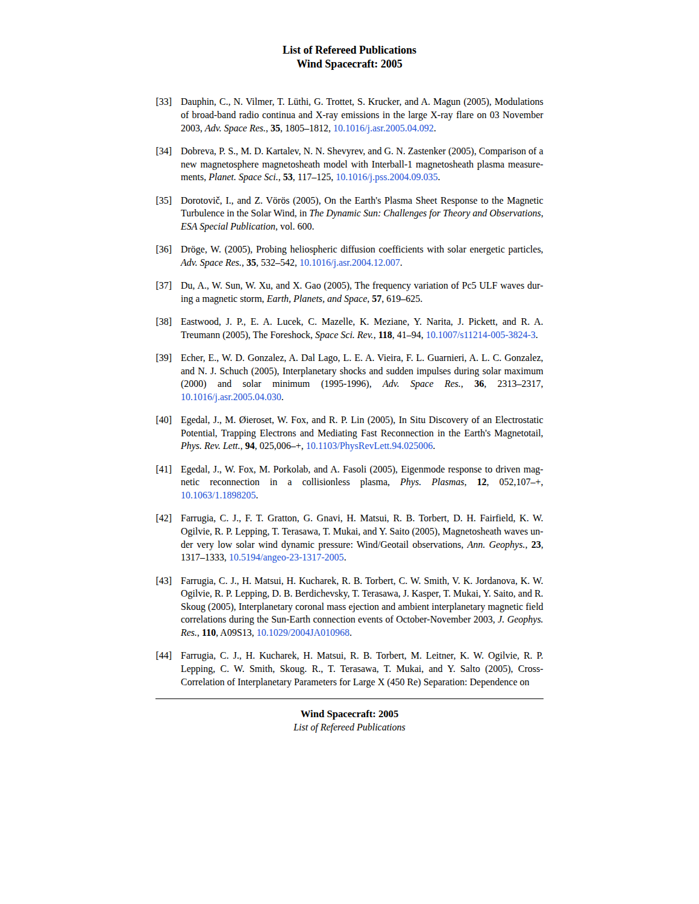List of Refereed Publications Wind Spacecraft: 2005
[33]
Dauphin, C., N. Vilmer, T. Lüthi, G. Trottet, S. Krucker, and A. Magun (2005), Modulations of broad-band radio continua and X-ray emissions in the large X-ray flare on 03 November 2003, Adv. Space Res., 35, 1805–1812, 10.1016/j.asr.2005.04.092.
[34]
Dobreva, P. S., M. D. Kartalev, N. N. Shevyrev, and G. N. Zastenker (2005), Comparison of a new magnetosphere magnetosheath model with Interball-1 magnetosheath plasma measurements, Planet. Space Sci., 53, 117–125, 10.1016/j.pss.2004.09.035.
[35]
Dorotovič, I., and Z. Vörös (2005), On the Earth's Plasma Sheet Response to the Magnetic Turbulence in the Solar Wind, in The Dynamic Sun: Challenges for Theory and Observations, ESA Special Publication, vol. 600.
[36]
Dröge, W. (2005), Probing heliospheric diffusion coefficients with solar energetic particles, Adv. Space Res., 35, 532–542, 10.1016/j.asr.2004.12.007.
[37]
Du, A., W. Sun, W. Xu, and X. Gao (2005), The frequency variation of Pc5 ULF waves during a magnetic storm, Earth, Planets, and Space, 57, 619–625.
[38]
Eastwood, J. P., E. A. Lucek, C. Mazelle, K. Meziane, Y. Narita, J. Pickett, and R. A. Treumann (2005), The Foreshock, Space Sci. Rev., 118, 41–94, 10.1007/s11214-005-3824-3.
[39]
Echer, E., W. D. Gonzalez, A. Dal Lago, L. E. A. Vieira, F. L. Guarnieri, A. L. C. Gonzalez, and N. J. Schuch (2005), Interplanetary shocks and sudden impulses during solar maximum (2000) and solar minimum (1995-1996), Adv. Space Res., 36, 2313–2317, 10.1016/j.asr.2005.04.030.
[40]
Egedal, J., M. Øieroset, W. Fox, and R. P. Lin (2005), In Situ Discovery of an Electrostatic Potential, Trapping Electrons and Mediating Fast Reconnection in the Earth's Magnetotail, Phys. Rev. Lett., 94, 025,006–+, 10.1103/PhysRevLett.94.025006.
[41]
Egedal, J., W. Fox, M. Porkolab, and A. Fasoli (2005), Eigenmode response to driven magnetic reconnection in a collisionless plasma, Phys. Plasmas, 12, 052,107–+, 10.1063/1.1898205.
[42]
Farrugia, C. J., F. T. Gratton, G. Gnavi, H. Matsui, R. B. Torbert, D. H. Fairfield, K. W. Ogilvie, R. P. Lepping, T. Terasawa, T. Mukai, and Y. Saito (2005), Magnetosheath waves under very low solar wind dynamic pressure: Wind/Geotail observations, Ann. Geophys., 23, 1317–1333, 10.5194/angeo-23-1317-2005.
[43]
Farrugia, C. J., H. Matsui, H. Kucharek, R. B. Torbert, C. W. Smith, V. K. Jordanova, K. W. Ogilvie, R. P. Lepping, D. B. Berdichevsky, T. Terasawa, J. Kasper, T. Mukai, Y. Saito, and R. Skoug (2005), Interplanetary coronal mass ejection and ambient interplanetary magnetic field correlations during the Sun-Earth connection events of October-November 2003, J. Geophys. Res., 110, A09S13, 10.1029/2004JA010968.
[44]
Farrugia, C. J., H. Kucharek, H. Matsui, R. B. Torbert, M. Leitner, K. W. Ogilvie, R. P. Lepping, C. W. Smith, Skoug. R., T. Terasawa, T. Mukai, and Y. Salto (2005), Cross-Correlation of Interplanetary Parameters for Large X (450 Re) Separation: Dependence on
Wind Spacecraft: 2005 List of Refereed Publications